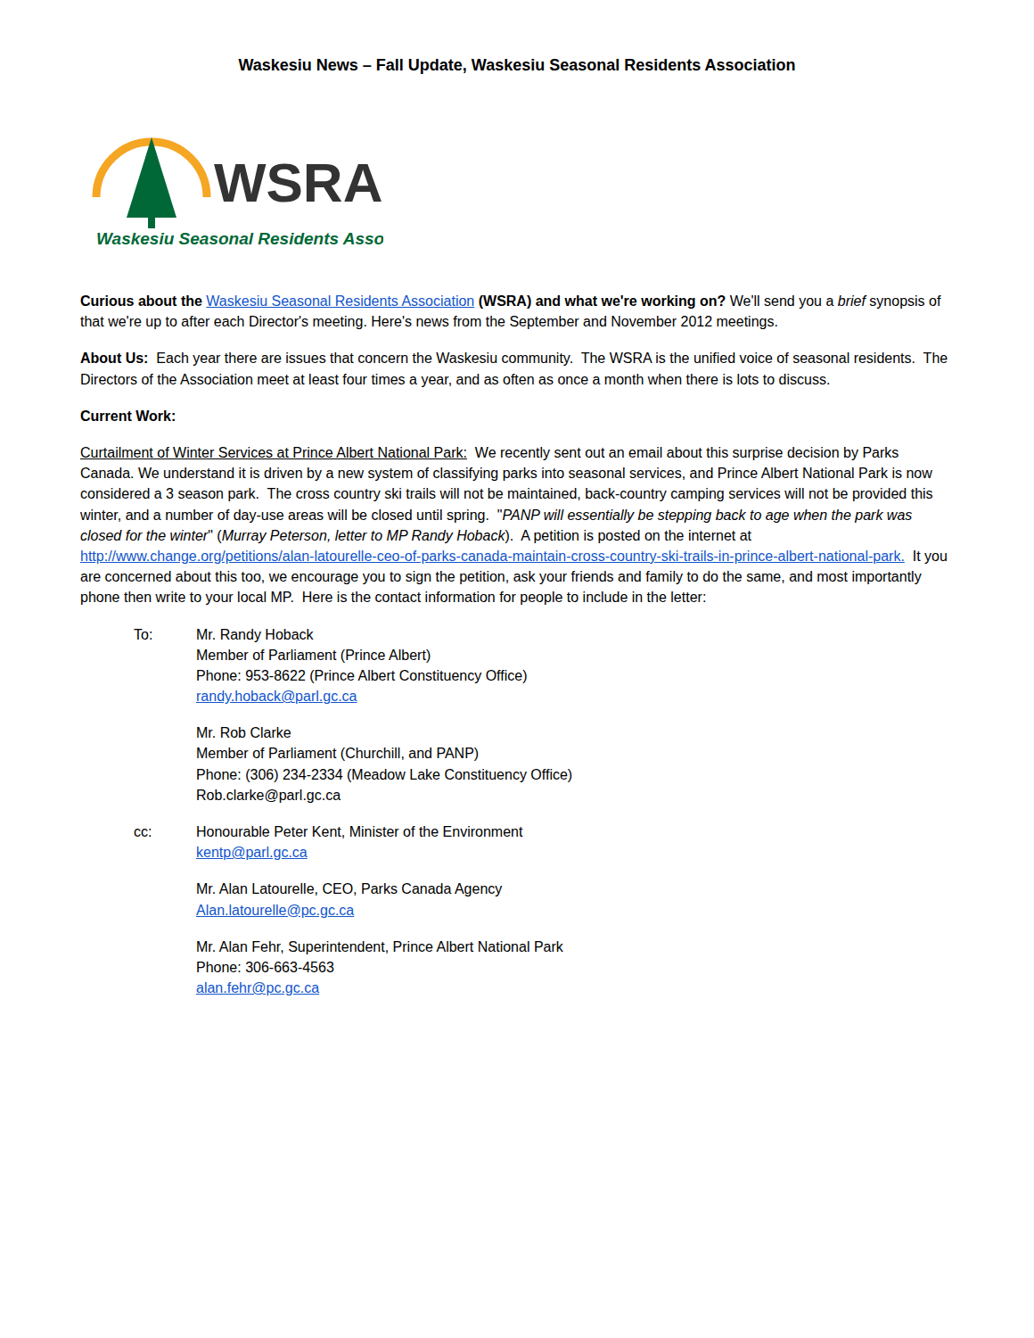Waskesiu News – Fall Update, Waskesiu Seasonal Residents Association
Curious about the Waskesiu Seasonal Residents Association (WSRA) and what we're working on? We'll send you a brief synopsis of that we're up to after each Director's meeting. Here's news from the September and November 2012 meetings.
About Us: Each year there are issues that concern the Waskesiu community. The WSRA is the unified voice of seasonal residents. The Directors of the Association meet at least four times a year, and as often as once a month when there is lots to discuss.
Current Work:
Curtailment of Winter Services at Prince Albert National Park: We recently sent out an email about this surprise decision by Parks Canada. We understand it is driven by a new system of classifying parks into seasonal services, and Prince Albert National Park is now considered a 3 season park. The cross country ski trails will not be maintained, back-country camping services will not be provided this winter, and a number of day-use areas will be closed until spring. "PANP will essentially be stepping back to age when the park was closed for the winter" (Murray Peterson, letter to MP Randy Hoback). A petition is posted on the internet at http://www.change.org/petitions/alan-latourelle-ceo-of-parks-canada-maintain-cross-country-ski-trails-in-prince-albert-national-park. It you are concerned about this too, we encourage you to sign the petition, ask your friends and family to do the same, and most importantly phone then write to your local MP. Here is the contact information for people to include in the letter:
To:
Mr. Randy Hoback
Member of Parliament (Prince Albert)
Phone: 953-8622 (Prince Albert Constituency Office)
randy.hoback@parl.gc.ca
Mr. Rob Clarke
Member of Parliament (Churchill, and PANP)
Phone: (306) 234-2334 (Meadow Lake Constituency Office)
Rob.clarke@parl.gc.ca
cc:
Honourable Peter Kent, Minister of the Environment
kentp@parl.gc.ca
Mr. Alan Latourelle, CEO, Parks Canada Agency
Alan.latourelle@pc.gc.ca
Mr. Alan Fehr, Superintendent, Prince Albert National Park
Phone: 306-663-4563
alan.fehr@pc.gc.ca